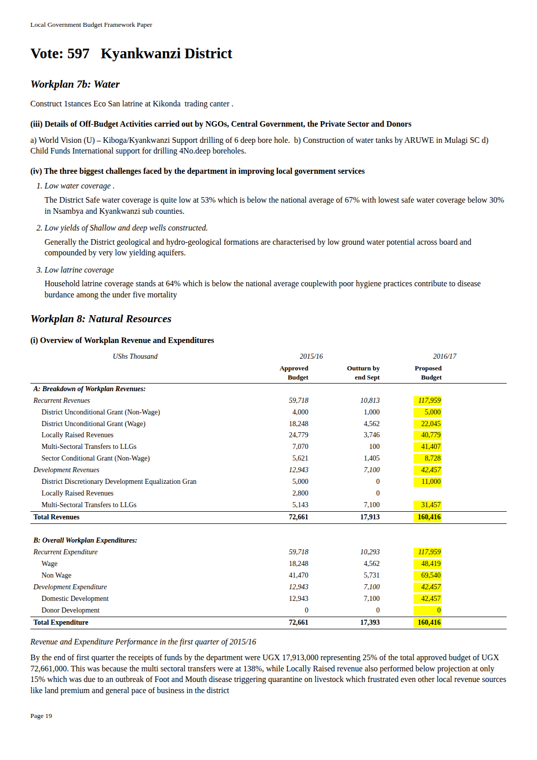Local Government Budget Framework Paper
Vote: 597 Kyankwanzi District
Workplan 7b: Water
Construct 1stances Eco San latrine at Kikonda trading canter .
(iii) Details of Off-Budget Activities carried out by NGOs, Central Government, the Private Sector and Donors
a) World Vision (U) – Kiboga/Kyankwanzi Support drilling of 6 deep bore hole. b) Construction of water tanks by ARUWE in Mulagi SC d) Child Funds International support for drilling 4No.deep boreholes.
(iv) The three biggest challenges faced by the department in improving local government services
Low water coverage .
The District Safe water coverage is quite low at 53% which is below the national average of 67% with lowest safe water coverage below 30% in Nsambya and Kyankwanzi sub counties.
Low yields of Shallow and deep wells constructed.
Generally the District geological and hydro-geological formations are characterised by low ground water potential across board and compounded by very low yielding aquifers.
Low latrine coverage
Household latrine coverage stands at 64% which is below the national average couplewith poor hygiene practices contribute to disease burdance among the under five mortality
Workplan 8: Natural Resources
(i) Overview of Workplan Revenue and Expenditures
| UShs Thousand | 2015/16 | 2016/17 |
| | Approved Budget | Outturn by end Sept | Proposed Budget | |
| A: Breakdown of Workplan Revenues: | | | | |
| Recurrent Revenues | 59,718 | 10,813 | 117,959 | |
| District Unconditional Grant (Non-Wage) | 4,000 | 1,000 | 5,000 | |
| District Unconditional Grant (Wage) | 18,248 | 4,562 | 22,045 | |
| Locally Raised Revenues | 24,779 | 3,746 | 40,779 | |
| Multi-Sectoral Transfers to LLGs | 7,070 | 100 | 41,407 | |
| Sector Conditional Grant (Non-Wage) | 5,621 | 1,405 | 8,728 | |
| Development Revenues | 12,943 | 7,100 | 42,457 | |
| District Discretionary Development Equalization Gran | 5,000 | 0 | 11,000 | |
| Locally Raised Revenues | 2,800 | 0 | | |
| Multi-Sectoral Transfers to LLGs | 5,143 | 7,100 | 31,457 | |
| Total Revenues | 72,661 | 17,913 | 160,416 | |
| B: Overall Workplan Expenditures: | | | | |
| Recurrent Expenditure | 59,718 | 10,293 | 117,959 | |
| Wage | 18,248 | 4,562 | 48,419 | |
| Non Wage | 41,470 | 5,731 | 69,540 | |
| Development Expenditure | 12,943 | 7,100 | 42,457 | |
| Domestic Development | 12,943 | 7,100 | 42,457 | |
| Donor Development | 0 | 0 | 0 | |
| Total Expenditure | 72,661 | 17,393 | 160,416 | |
Revenue and Expenditure Performance in the first quarter of 2015/16
By the end of first quarter the receipts of funds by the department were UGX 17,913,000 representing 25% of the total approved budget of UGX 72,661,000. This was because the multi sectoral transfers were at 138%, while Locally Raised revenue also performed below projection at only 15% which was due to an outbreak of Foot and Mouth disease triggering quarantine on livestock which frustrated even other local revenue sources like land premium and general pace of business in the district
Page 19